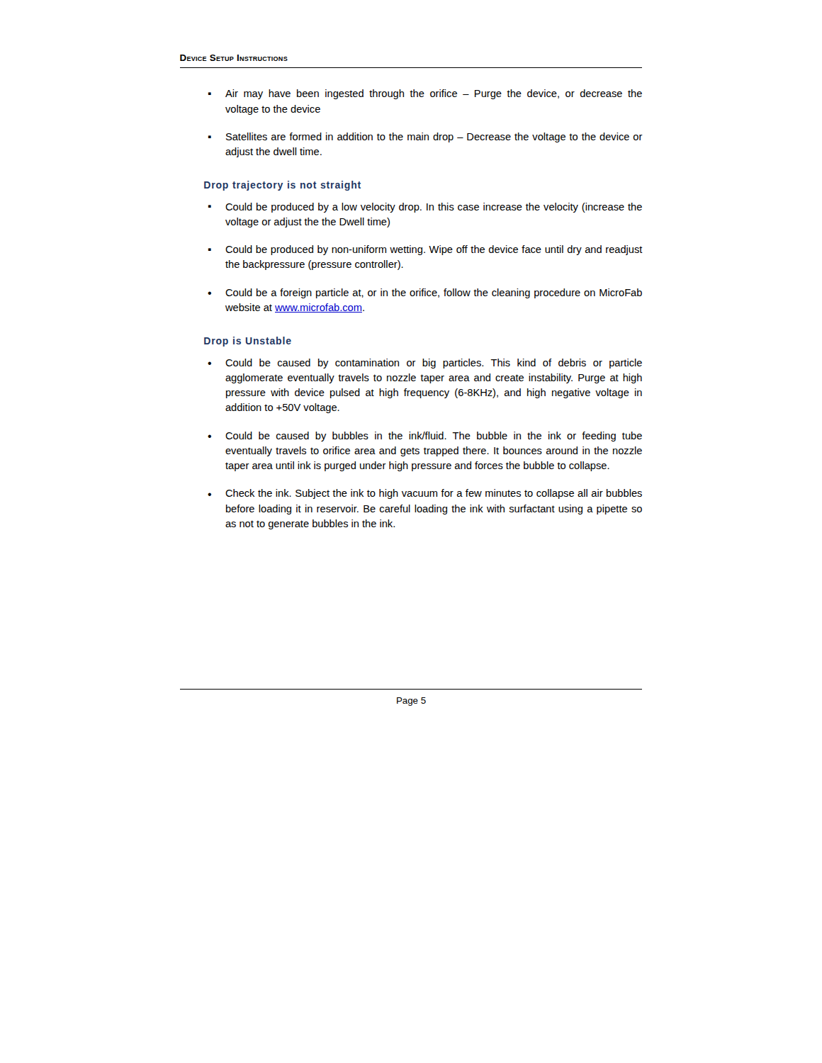Device Setup Instructions
Air may have been ingested through the orifice – Purge the device, or decrease the voltage to the device
Satellites are formed in addition to the main drop – Decrease the voltage to the device or adjust the dwell time.
Drop trajectory is not straight
Could be produced by a low velocity drop. In this case increase the velocity (increase the voltage or adjust the the Dwell time)
Could be produced by non-uniform wetting. Wipe off the device face until dry and readjust the backpressure (pressure controller).
Could be a foreign particle at, or in the orifice, follow the cleaning procedure on MicroFab website at www.microfab.com.
Drop is Unstable
Could be caused by contamination or big particles. This kind of debris or particle agglomerate eventually travels to nozzle taper area and create instability. Purge at high pressure with device pulsed at high frequency (6-8KHz), and high negative voltage in addition to +50V voltage.
Could be caused by bubbles in the ink/fluid. The bubble in the ink or feeding tube eventually travels to orifice area and gets trapped there. It bounces around in the nozzle taper area until ink is purged under high pressure and forces the bubble to collapse.
Check the ink. Subject the ink to high vacuum for a few minutes to collapse all air bubbles before loading it in reservoir. Be careful loading the ink with surfactant using a pipette so as not to generate bubbles in the ink.
Page 5